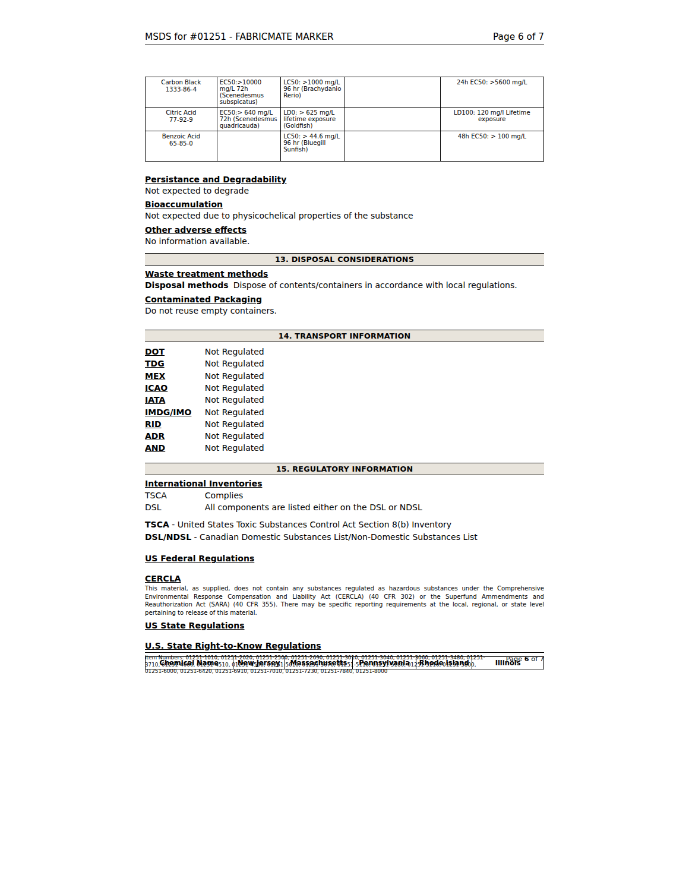MSDS for #01251 - FABRICMATE MARKER
Page 6 of 7
| Carbon Black 1333-86-4 | EC50:>10000 mg/L 72h (Scenedesmus subspicatus) | LC50: >1000 mg/L 96 hr (Brachydanio Rerio) | | 24h EC50: >5600 mg/L |
| Citric Acid 77-92-9 | EC50:> 640 mg/L 72h (Scenedesmus quadricauda) | LD0: > 625 mg/L lifetime exposure (Goldfish) | | LD100: 120 mg/l Lifetime exposure |
| Benzoic Acid 65-85-0 | | LC50: > 44.6 mg/L 96 hr (Bluegill Sunfish) | | 48h EC50: > 100 mg/L |
Persistance and Degradability
Not expected to degrade
Bioaccumulation
Not expected due to physicochelical properties of the substance
Other adverse effects
No information available.
13. DISPOSAL CONSIDERATIONS
Waste treatment methods
Disposal methods Dispose of contents/containers in accordance with local regulations.
Contaminated Packaging
Do not reuse empty containers.
14. TRANSPORT INFORMATION
DOT Not Regulated
TDG Not Regulated
MEX Not Regulated
ICAO Not Regulated
IATA Not Regulated
IMDG/IMO Not Regulated
RID Not Regulated
ADR Not Regulated
AND Not Regulated
15. REGULATORY INFORMATION
International Inventories
TSCA Complies
DSL All components are listed either on the DSL or NDSL
TSCA - United States Toxic Substances Control Act Section 8(b) Inventory
DSL/NDSL - Canadian Domestic Substances List/Non-Domestic Substances List
US Federal Regulations
CERCLA
This material, as supplied, does not contain any substances regulated as hazardous substances under the Comprehensive Environmental Response Compensation and Liability Act (CERCLA) (40 CFR 302) or the Superfund Ammendments and Reauthorization Act (SARA) (40 CFR 355). There may be specific reporting requirements at the local, regional, or state level pertaining to release of this material.
US State Regulations
U.S. State Right-to-Know Regulations
| Chemical Name | New Jersey | Massachusetts | Pennsylvania | Rhode Island | Illinois |
| --- | --- | --- | --- | --- | --- |
Item Numbers: 01251-1010, 01251-2020, 01251-2500, 01251-2690, 01251-3010, 01251-3040, 01251-3060, 01251-3480, 01251-3710, 01251-4060, 01251-4510, 01251-4560, 01251-5010, 01251-5070, 01251-5110, 01251-5180, 01251-5210, 01251-5800, 01251-6000, 01251-6420, 01251-6910, 01251-7010, 01251-7230, 01251-7840, 01251-8000
Page 6 of 7